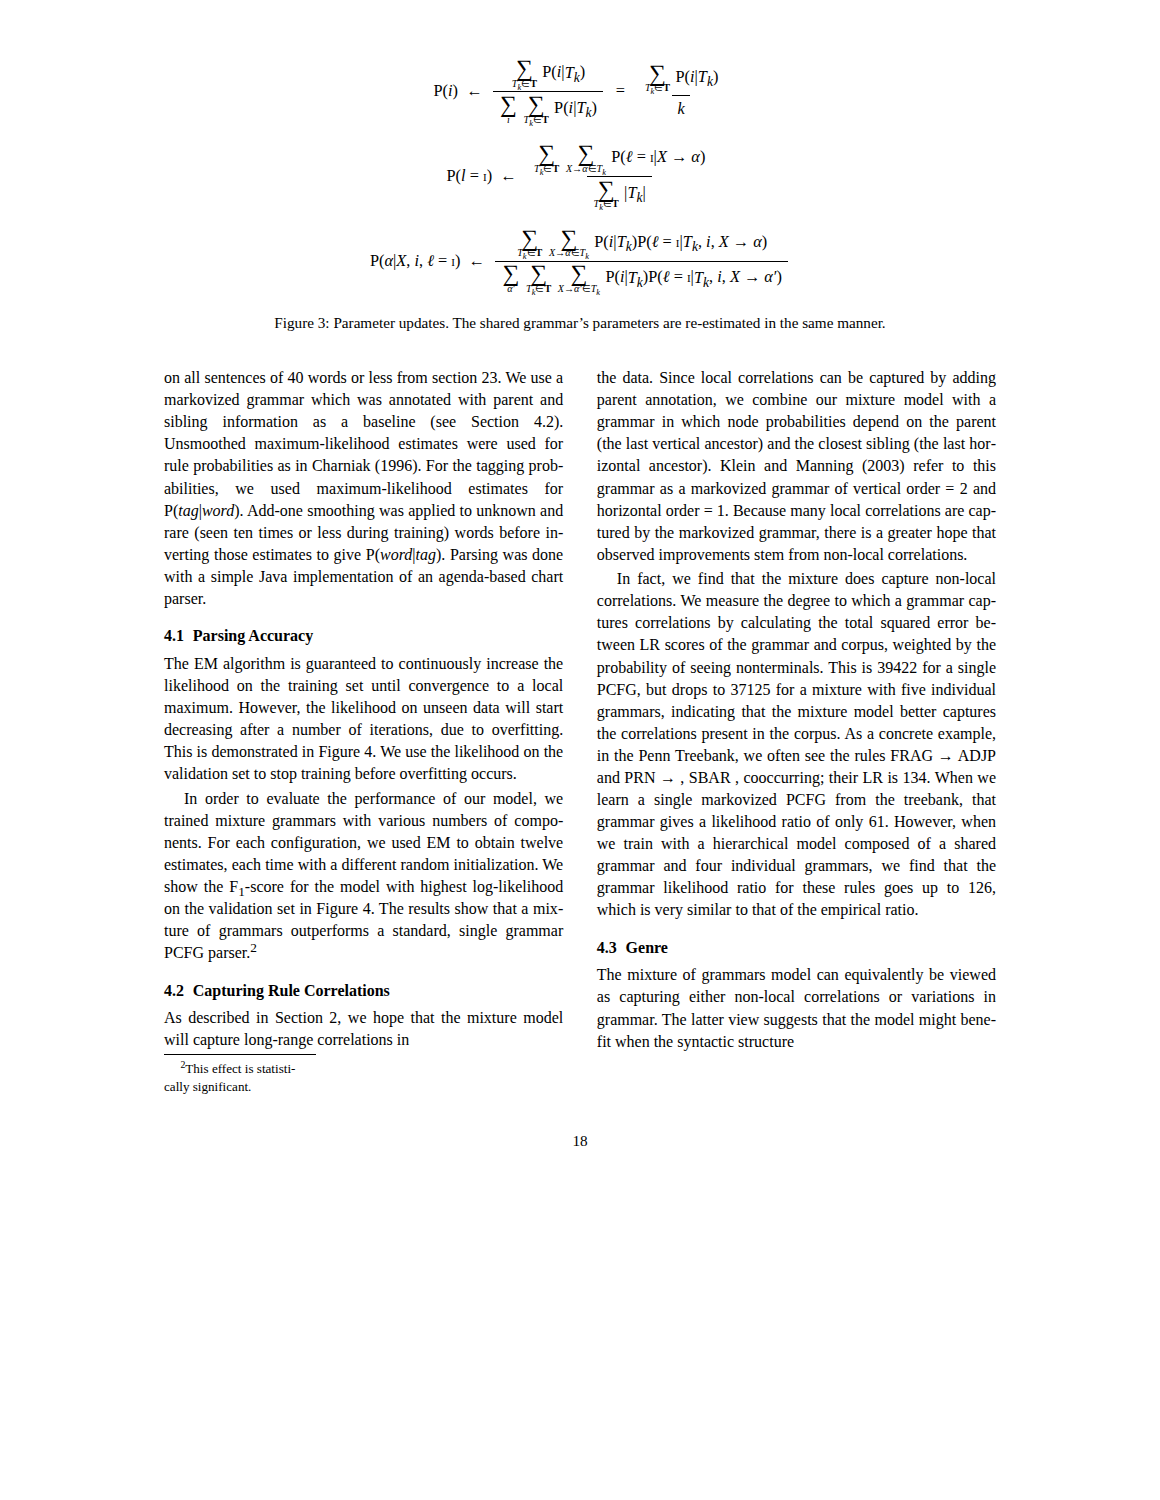P(i) ← ∑Tk∈T P(i|Tk) ∑i ∑Tk∈T P(i|Tk) = ∑Tk∈T P(i|Tk) k
P(l = i) ← ∑Tk∈T ∑X→α∈Tk P(ℓ = i|X → α) ∑Tk∈T |Tk|
P(α|X, i, ℓ = i) ← ∑Tk∈T ∑X→α∈Tk P(i|Tk)P(ℓ = i|Tk, i, X → α) ∑α′ ∑Tk∈T ∑X→α′∈Tk P(i|Tk)P(ℓ = i|Tk, i, X → α′)
Figure 3: Parameter updates. The shared grammar’s parameters are re-estimated in the same manner.
on all sentences of 40 words or less from section 23. We use a markovized grammar which was annotated with parent and sibling information as a baseline (see Section 4.2). Unsmoothed maximum-likelihood estimates were used for rule probabilities as in Charniak (1996). For the tagging probabilities, we used maximum-likelihood estimates for P(tag|word). Add-one smoothing was applied to unknown and rare (seen ten times or less during training) words before inverting those estimates to give P(word|tag). Parsing was done with a simple Java implementation of an agenda-based chart parser.
4.1 Parsing Accuracy
The EM algorithm is guaranteed to continuously increase the likelihood on the training set until convergence to a local maximum. However, the likelihood on unseen data will start decreasing after a number of iterations, due to overfitting. This is demonstrated in Figure 4. We use the likelihood on the validation set to stop training before overfitting occurs.
In order to evaluate the performance of our model, we trained mixture grammars with various numbers of components. For each configuration, we used EM to obtain twelve estimates, each time with a different random initialization. We show the F1-score for the model with highest log-likelihood on the validation set in Figure 4. The results show that a mixture of grammars outperforms a standard, single grammar PCFG parser.2
4.2 Capturing Rule Correlations
As described in Section 2, we hope that the mixture model will capture long-range correlations in
2This effect is statistically significant.
the data. Since local correlations can be captured by adding parent annotation, we combine our mixture model with a grammar in which node probabilities depend on the parent (the last vertical ancestor) and the closest sibling (the last horizontal ancestor). Klein and Manning (2003) refer to this grammar as a markovized grammar of vertical order = 2 and horizontal order = 1. Because many local correlations are captured by the markovized grammar, there is a greater hope that observed improvements stem from non-local correlations.
In fact, we find that the mixture does capture non-local correlations. We measure the degree to which a grammar captures correlations by calculating the total squared error between LR scores of the grammar and corpus, weighted by the probability of seeing nonterminals. This is 39422 for a single PCFG, but drops to 37125 for a mixture with five individual grammars, indicating that the mixture model better captures the correlations present in the corpus. As a concrete example, in the Penn Treebank, we often see the rules FRAG → ADJP and PRN → , SBAR , cooccurring; their LR is 134. When we learn a single markovized PCFG from the treebank, that grammar gives a likelihood ratio of only 61. However, when we train with a hierarchical model composed of a shared grammar and four individual grammars, we find that the grammar likelihood ratio for these rules goes up to 126, which is very similar to that of the empirical ratio.
4.3 Genre
The mixture of grammars model can equivalently be viewed as capturing either non-local correlations or variations in grammar. The latter view suggests that the model might benefit when the syntactic structure
18